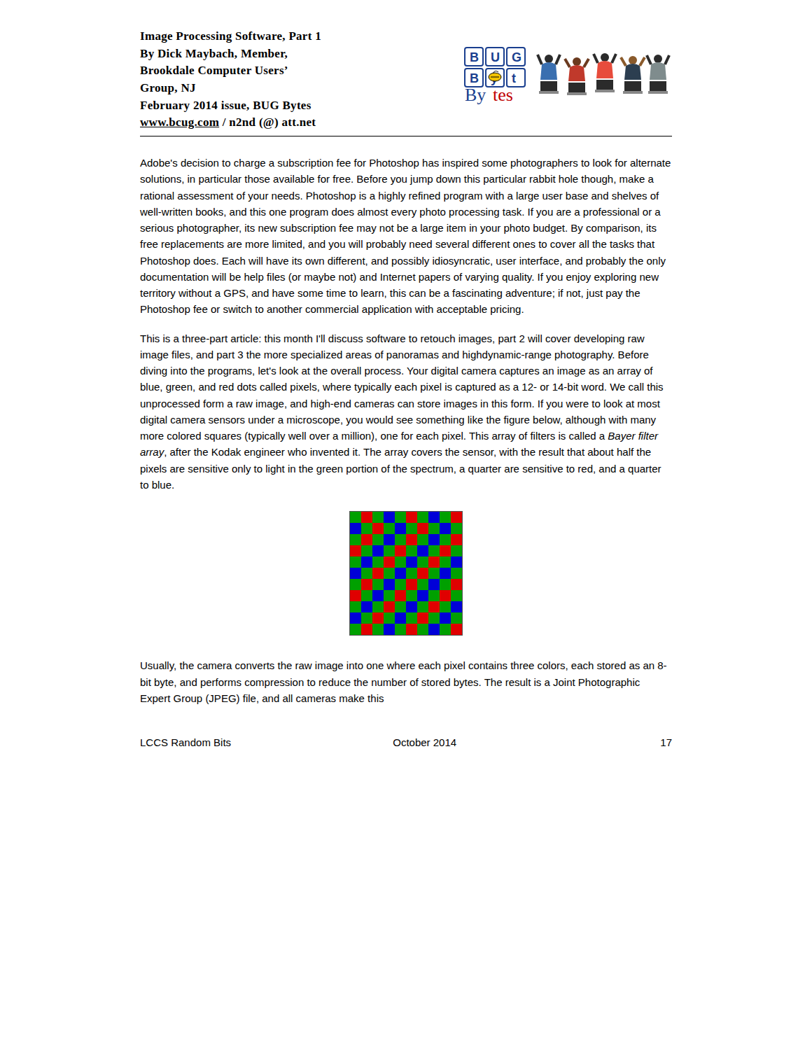Image Processing Software, Part 1 By Dick Maybach, Member, Brookdale Computer Users’ Group, NJ February 2014 issue, BUG Bytes www.bcug.com / n2nd (@) att.net
B U G B y t By tes
Adobe's decision to charge a subscription fee for Photoshop has inspired some photographers to look for alternate solutions, in particular those available for free. Before you jump down this particular rabbit hole though, make a rational assessment of your needs. Photoshop is a highly refined program with a large user base and shelves of well-written books, and this one program does almost every photo processing task. If you are a professional or a serious photographer, its new subscription fee may not be a large item in your photo budget. By comparison, its free replacements are more limited, and you will probably need several different ones to cover all the tasks that Photoshop does. Each will have its own different, and possibly idiosyncratic, user interface, and probably the only documentation will be help files (or maybe not) and Internet papers of varying quality. If you enjoy exploring new territory without a GPS, and have some time to learn, this can be a fascinating adventure; if not, just pay the Photoshop fee or switch to another commercial application with acceptable pricing.
This is a three-part article: this month I'll discuss software to retouch images, part 2 will cover developing raw image files, and part 3 the more specialized areas of panoramas and highdynamic-range photography. Before diving into the programs, let's look at the overall process. Your digital camera captures an image as an array of blue, green, and red dots called pixels, where typically each pixel is captured as a 12- or 14-bit word. We call this unprocessed form a raw image, and high-end cameras can store images in this form. If you were to look at most digital camera sensors under a microscope, you would see something like the figure below, although with many more colored squares (typically well over a million), one for each pixel. This array of filters is called a Bayer filter array, after the Kodak engineer who invented it. The array covers the sensor, with the result that about half the pixels are sensitive only to light in the green portion of the spectrum, a quarter are sensitive to red, and a quarter to blue.
Usually, the camera converts the raw image into one where each pixel contains three colors, each stored as an 8-bit byte, and performs compression to reduce the number of stored bytes. The result is a Joint Photographic Expert Group (JPEG) file, and all cameras make this
LCCS Random Bits
October 2014
17